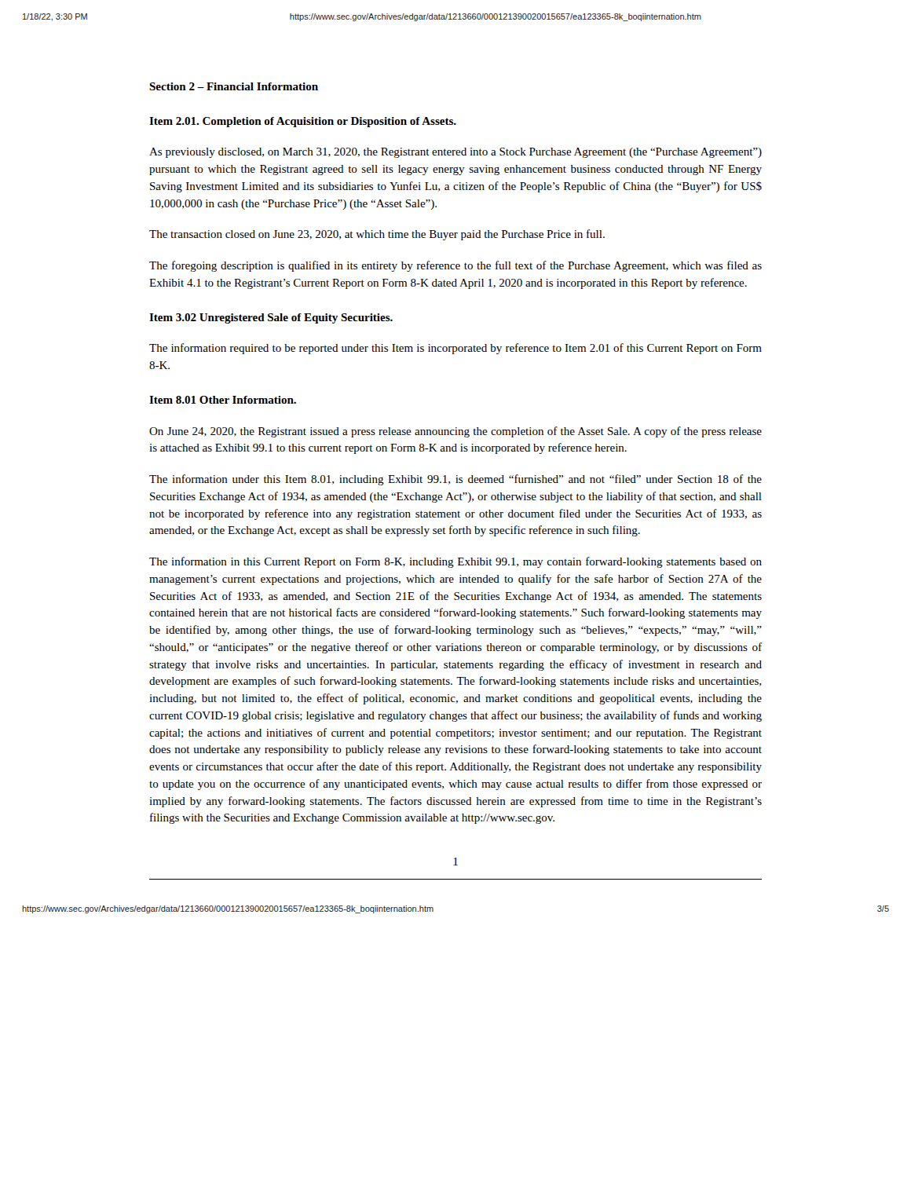1/18/22, 3:30 PM https://www.sec.gov/Archives/edgar/data/1213660/000121390020015657/ea123365-8k_boqiinternation.htm
Section 2 – Financial Information
Item 2.01. Completion of Acquisition or Disposition of Assets.
As previously disclosed, on March 31, 2020, the Registrant entered into a Stock Purchase Agreement (the “Purchase Agreement”) pursuant to which the Registrant agreed to sell its legacy energy saving enhancement business conducted through NF Energy Saving Investment Limited and its subsidiaries to Yunfei Lu, a citizen of the People’s Republic of China (the “Buyer”) for US$ 10,000,000 in cash (the “Purchase Price”) (the “Asset Sale”).
The transaction closed on June 23, 2020, at which time the Buyer paid the Purchase Price in full.
The foregoing description is qualified in its entirety by reference to the full text of the Purchase Agreement, which was filed as Exhibit 4.1 to the Registrant’s Current Report on Form 8-K dated April 1, 2020 and is incorporated in this Report by reference.
Item 3.02 Unregistered Sale of Equity Securities.
The information required to be reported under this Item is incorporated by reference to Item 2.01 of this Current Report on Form 8-K.
Item 8.01 Other Information.
On June 24, 2020, the Registrant issued a press release announcing the completion of the Asset Sale. A copy of the press release is attached as Exhibit 99.1 to this current report on Form 8-K and is incorporated by reference herein.
The information under this Item 8.01, including Exhibit 99.1, is deemed “furnished” and not “filed” under Section 18 of the Securities Exchange Act of 1934, as amended (the “Exchange Act”), or otherwise subject to the liability of that section, and shall not be incorporated by reference into any registration statement or other document filed under the Securities Act of 1933, as amended, or the Exchange Act, except as shall be expressly set forth by specific reference in such filing.
The information in this Current Report on Form 8-K, including Exhibit 99.1, may contain forward-looking statements based on management’s current expectations and projections, which are intended to qualify for the safe harbor of Section 27A of the Securities Act of 1933, as amended, and Section 21E of the Securities Exchange Act of 1934, as amended. The statements contained herein that are not historical facts are considered “forward-looking statements.” Such forward-looking statements may be identified by, among other things, the use of forward-looking terminology such as “believes,” “expects,” “may,” “will,” “should,” or “anticipates” or the negative thereof or other variations thereon or comparable terminology, or by discussions of strategy that involve risks and uncertainties. In particular, statements regarding the efficacy of investment in research and development are examples of such forward-looking statements. The forward-looking statements include risks and uncertainties, including, but not limited to, the effect of political, economic, and market conditions and geopolitical events, including the current COVID-19 global crisis; legislative and regulatory changes that affect our business; the availability of funds and working capital; the actions and initiatives of current and potential competitors; investor sentiment; and our reputation. The Registrant does not undertake any responsibility to publicly release any revisions to these forward-looking statements to take into account events or circumstances that occur after the date of this report. Additionally, the Registrant does not undertake any responsibility to update you on the occurrence of any unanticipated events, which may cause actual results to differ from those expressed or implied by any forward-looking statements. The factors discussed herein are expressed from time to time in the Registrant’s filings with the Securities and Exchange Commission available at http://www.sec.gov.
1
https://www.sec.gov/Archives/edgar/data/1213660/000121390020015657/ea123365-8k_boqiinternation.htm 3/5